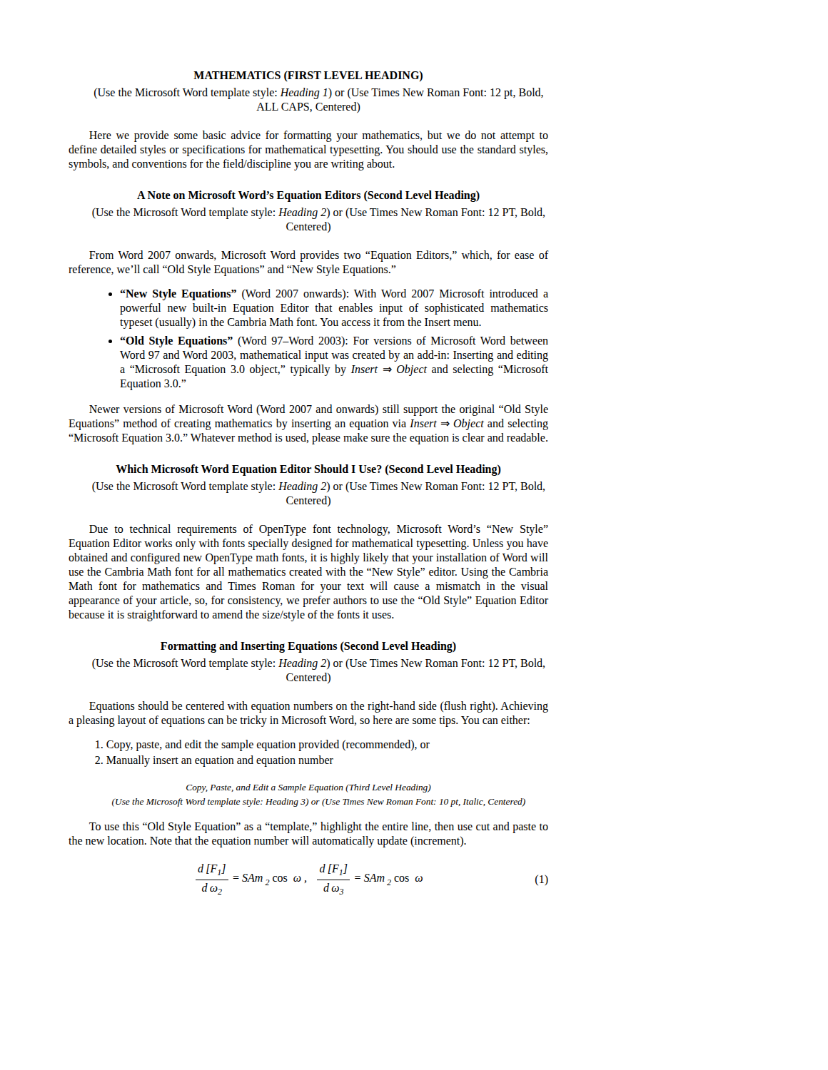Mathematics (First Level Heading)
(Use the Microsoft Word template style: Heading 1) or (Use Times New Roman Font: 12 pt, Bold, ALL CAPS, Centered)
Here we provide some basic advice for formatting your mathematics, but we do not attempt to define detailed styles or specifications for mathematical typesetting. You should use the standard styles, symbols, and conventions for the field/discipline you are writing about.
A Note on Microsoft Word’s Equation Editors (Second Level Heading)
(Use the Microsoft Word template style: Heading 2) or (Use Times New Roman Font: 12 PT, Bold, Centered)
From Word 2007 onwards, Microsoft Word provides two “Equation Editors,” which, for ease of reference, we’ll call “Old Style Equations” and “New Style Equations.”
“New Style Equations” (Word 2007 onwards): With Word 2007 Microsoft introduced a powerful new built-in Equation Editor that enables input of sophisticated mathematics typeset (usually) in the Cambria Math font. You access it from the Insert menu.
“Old Style Equations” (Word 97–Word 2003): For versions of Microsoft Word between Word 97 and Word 2003, mathematical input was created by an add-in: Inserting and editing a “Microsoft Equation 3.0 object,” typically by Insert ⇒ Object and selecting “Microsoft Equation 3.0.”
Newer versions of Microsoft Word (Word 2007 and onwards) still support the original “Old Style Equations” method of creating mathematics by inserting an equation via Insert ⇒ Object and selecting “Microsoft Equation 3.0.” Whatever method is used, please make sure the equation is clear and readable.
Which Microsoft Word Equation Editor Should I Use? (Second Level Heading)
(Use the Microsoft Word template style: Heading 2) or (Use Times New Roman Font: 12 PT, Bold, Centered)
Due to technical requirements of OpenType font technology, Microsoft Word’s “New Style” Equation Editor works only with fonts specially designed for mathematical typesetting. Unless you have obtained and configured new OpenType math fonts, it is highly likely that your installation of Word will use the Cambria Math font for all mathematics created with the “New Style” editor. Using the Cambria Math font for mathematics and Times Roman for your text will cause a mismatch in the visual appearance of your article, so, for consistency, we prefer authors to use the “Old Style” Equation Editor because it is straightforward to amend the size/style of the fonts it uses.
Formatting and Inserting Equations (Second Level Heading)
(Use the Microsoft Word template style: Heading 2) or (Use Times New Roman Font: 12 PT, Bold, Centered)
Equations should be centered with equation numbers on the right-hand side (flush right). Achieving a pleasing layout of equations can be tricky in Microsoft Word, so here are some tips. You can either:
Copy, paste, and edit the sample equation provided (recommended), or
Manually insert an equation and equation number
Copy, Paste, and Edit a Sample Equation (Third Level Heading)
(Use the Microsoft Word template style: Heading 3) or (Use Times New Roman Font: 10 pt, Italic, Centered)
To use this “Old Style Equation” as a “template,” highlight the entire line, then use cut and paste to the new location. Note that the equation number will automatically update (increment).
d [F1] d ω2 = SAm 2 cos ω , d [F1] d ω3 = SAm 2 cos ω
(1)